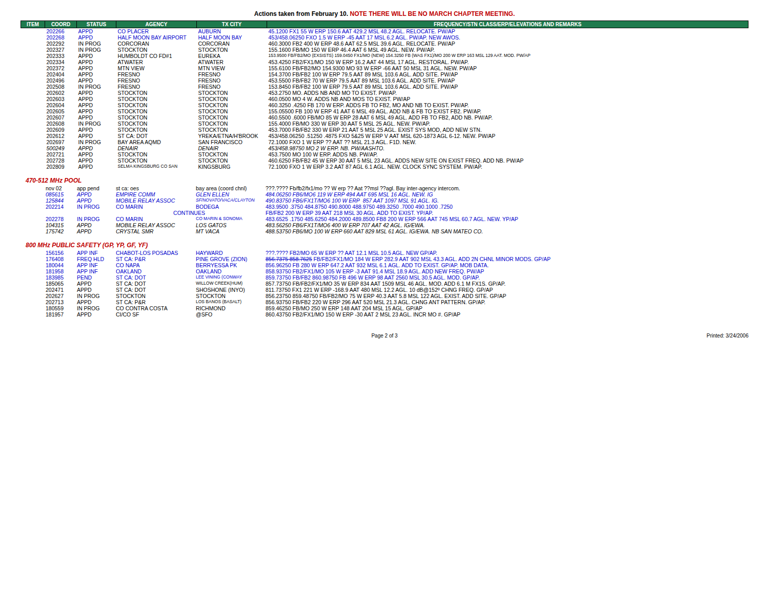Actions taken from February 10. NOTE THERE WILL BE NO MARCH CHAPTER MEETING.
| ITEM | COORD | STATUS | AGENCY | TX CITY | FREQUENCY/STN CLASS/ERP/ELEVATIONS AND REMARKS |
| --- | --- | --- | --- | --- | --- |
| | 202266 | APPD | CO PLACER | AUBURN | 45.1200 FX1 55 W ERP 150.6 AAT 429.2 MSL 48.2 AGL. RELOCATE. PW/AP |
| | 202268 | APPD | HALF MOON BAY AIRPORT | HALF MOON BAY | 453/458.06250 FXO 1.5 W ERP -45 AAT 17 MSL 6.2 AGL. PW/AP. NEW AWOS. |
| | 202292 | IN PROG | CORCORAN | CORCORAN | 460.3000 FB2 400 W ERP 48.6 AAT 62.5 MSL 39.6 AGL. RELOCATE. PW/AP |
| | 202327 | IN PROG | STOCKTON | STOCKTON | 155.1600 FB/MO 150 W ERP 46.4 AAT 6 MSL 49 AGL. NEW. PW/AP. |
| | 202333 | APPD | HUMBOLDT CO FD#1 | EUREKA | 153.9500 FB/FB2/MO (EXSISTS) 159.0450 FX1/MO (NEW) 154.3250 FB (WAS FX1)/MO 200 W ERP 163 MSL 129 AAT. MOD. PW/AP |
| | 202334 | APPD | ATWATER | ATWATER | 453.4250 FB2/FX1/MO 150 W ERP 16.2 AAT 44 MSL 17 AGL. RESTORAL. PW/AP. |
| | 202372 | APPD | MTN VIEW | MTN VIEW | 155.6100 FB/FB2/MO 154.9300 MO 93 W ERP -66 AAT 50 MSL 31 AGL. NEW. PW/AP |
| | 202404 | APPD | FRESNO | FRESNO | 154.3700 FB/FB2 100 W ERP 79.5 AAT 89 MSL 103.6 AGL. ADD SITE. PW/AP |
| | 202496 | APPD | FRESNO | FRESNO | 453.5500 FB/FB2 70 W ERP 79.5 AAT 89 MSL 103.6 AGL. ADD SITE. PW/AP |
| | 202508 | IN PROG | FRESNO | FRESNO | 153.8450 FB/FB2 100 W ERP 79.5 AAT 89 MSL 103.6 AGL. ADD SITE. PW/AP |
| | 202602 | APPD | STOCKTON | STOCKTON | 453.2750 MO. ADDS NB AND MO TO EXIST. PW/AP. |
| | 202603 | APPD | STOCKTON | STOCKTON | 460.0500 MO 4 W. ADDS NB AND MOS TO EXIST. PW/AP |
| | 202604 | APPD | STOCKTON | STOCKTON | 460.3250 .4250 FB 170 W ERP. ADDS FB TO FB2, MO AND NB TO EXIST. PW/AP. |
| | 202605 | APPD | STOCKTON | STOCKTON | 155.05500 FB 100 W ERP 41 AAT 6 MSL 49 AGL. ADD NB & FB TO EXIST FB2. PW/AP. |
| | 202607 | APPD | STOCKTON | STOCKTON | 460.5500 .6000 FB/MO 85 W ERP 28 AAT 6 MSL 49 AGL. ADD FB TO FB2, ADD NB. PW/AP. |
| | 202608 | IN PROG | STOCKTON | STOCKTON | 155.4000 FB/MO 330 W ERP 30 AAT 5 MSL 25 AGL. NEW. PW/AP. |
| | 202609 | APPD | STOCKTON | STOCKTON | 453.7000 FB/FB2 330 W ERP 21 AAT 5 MSL 25 AGL. EXIST SYS MOD, ADD NEW STN. |
| | 202612 | APPD | ST CA: DOT | YREKA/ETNA/H'BROOK | 453/458.06250 .51250 .4875 FXO 5&25 W ERP V AAT MSL 620-1873 AGL 6-12. NEW. PW/AP |
| | 202697 | IN PROG | BAY AREA AQMD | SAN FRANCISCO | 72.1000 FXO 1 W ERP ?? AAT ?? MSL 21.3 AGL. F1D. NEW. |
| | 500249 | APPD | DENAIR | DENAIR | 453/458.98750 MO 2 W ERP. NB. PW/AASHTO. |
| | 202721 | APPD | STOCKTON | STOCKTON | 453.7500 MO 100 W ERP. ADDS NB. PW/AP. |
| | 202728 | APPD | STOCKTON | STOCKTON | 460.6250 FB/FB2 45 W ERP 30 AAT 5 MSL 23 AGL. ADDS NEW SITE ON EXIST FREQ. ADD NB. PW/AP |
| | 202809 | APPD | SELMA KINGSBURG CO SAN | KINGSBURG | 72.1000 FXO 1 W ERP 3.2 AAT 87 AGL 6.1 AGL. NEW. CLOCK SYNC SYSTEM. PW/AP. |
470-512 MHz POOL
| | nov 02 | app pend | st ca: oes | bay area (coord chnl) | ???.???? Fb/fb2/fx1/mo ?? W erp ?? Aat ??msl ??agl. Bay inter-agency intercom. |
| | 085615 | APPD | EMPIRE COMM | GLEN ELLEN | 484.06250 FB6/MO6 119 W ERP 494 AAT 695 MSL 16 AGL. NEW. IG |
| | 125844 | APPD | MOBILE RELAY ASSOC | SF/NOVATO/VACA/CLAYTON | 490.83750 FB6/FX1T/MO6 100 W ERP 857 AAT 1097 MSL 91 AGL. IG. |
| | 202214 | IN PROG | CO MARIN | BODEGA | 483.9500 .3750 484.8750 490.8000 488.9750 489.3250 .7000 490.1000 .7250 |
| | | | CONTINUES | FB/FB2 200 W ERP 39 AAT 218 MSL 30 AGL. ADD TO EXIST. YP/AP. |
| | 202278 | IN PROG | CO MARIN | CO MARIN & SONOMA | 483.6525 .1750 485.6250 484.2000 489.8500 FB8 200 W ERP 566 AAT 745 MSL 60.7 AGL. NEW. YP/AP |
| | 104315 | APPD | MOBILE RELAY ASSOC | LOS GATOS | 483.56250 FB6/FX1T/MO6 400 W ERP 707 AAT 42 AGL. IG/EWA. |
| | 175742 | APPD | CRYSTAL SMR | MT VACA | 488.53750 FB6/MO 100 W ERP 660 AAT 829 MSL 61 AGL. IG/EWA. NB SAN MATEO CO. |
800 MHz PUBLIC SAFETY (GP, YP, GF, YF)
| | 156156 | APP INF | CHABOT-LOS POSADAS | HAYWARD | ???.???? FB2/MO 65 W ERP ?? AAT 12.1 MSL 10.5 AGL. NEW GP/AP. |
| | 176408 | FREQ HLD | ST CA: P&R | PINE GROVE (ZION) | 856.7375 858.7625 FB/FB2/FX1/MO 184 W ERP 282.9 AAT 902 MSL 43.3 AGL. ADD 2N CHNL MINOR MODS. GP/AP |
| | 180044 | APP INF | CO NAPA | BERRYESSA PK | 856.96250 FB 280 W ERP 647.2 AAT 932 MSL 6.1 AGL. ADD TO EXIST. GP/AP. MOB DATA. |
| | 181958 | APP INF | OAKLAND | OAKLAND | 858.93750 FB2/FX1/MO 105 W ERP -3 AAT 91.4 MSL 18.9 AGL. ADD NEW FREQ. PW/AP |
| | 183985 | PEND | ST CA: DOT | LEE VINING (CONWAY | 859.73750 FB/FB2 860.98750 FB 496 W ERP 98 AAT 2560 MSL 30.5 AGL. MOD. GP/AP. |
| | 185065 | APPD | ST CA: DOT | WILLOW CREEK(HUM) | 857.73750 FB/FB2/FX1/MO 35 W ERP 834 AAT 1509 MSL 46 AGL. MOD. ADD 6.1 M FX1S. GP/AP. |
| | 202471 | APPD | ST CA: DOT | SHOSHONE (INYO) | 811.73750 FX1 221 W ERP -168.9 AAT 480 MSL 12.2 AGL. 10 dB@152º CHNG FREQ. GP/AP |
| | 202627 | IN PROG | STOCKTON | STOCKTON | 856.23750 859.48750 FB/FB2/MO 75 W ERP 40.3 AAT 5.8 MSL 122 AGL. EXIST. ADD SITE. GP/AP |
| | 202713 | APPD | ST CA: P&R | LOS BANOS (BASALT) | 856.93750 FB/FB2 220 W ERP 296 AAT 520 MSL 21.3 AGL. CHNG ANT PATTERN. GP/AP. |
| | 180559 | IN PROG | CO CONTRA COSTA | RICHMOND | 859.46250 FB/MO 250 W ERP 148 AAT 204 MSL 15 AGL. GP/AP |
| | 181957 | APPD | CI/CO SF | @SFO | 860.43750 FB2/FX1/MO 150 W ERP -30 AAT 2 MSL 23 AGL. INCR MO #. GP/AP |
Page 2 of 3
Printed: 3/24/2006